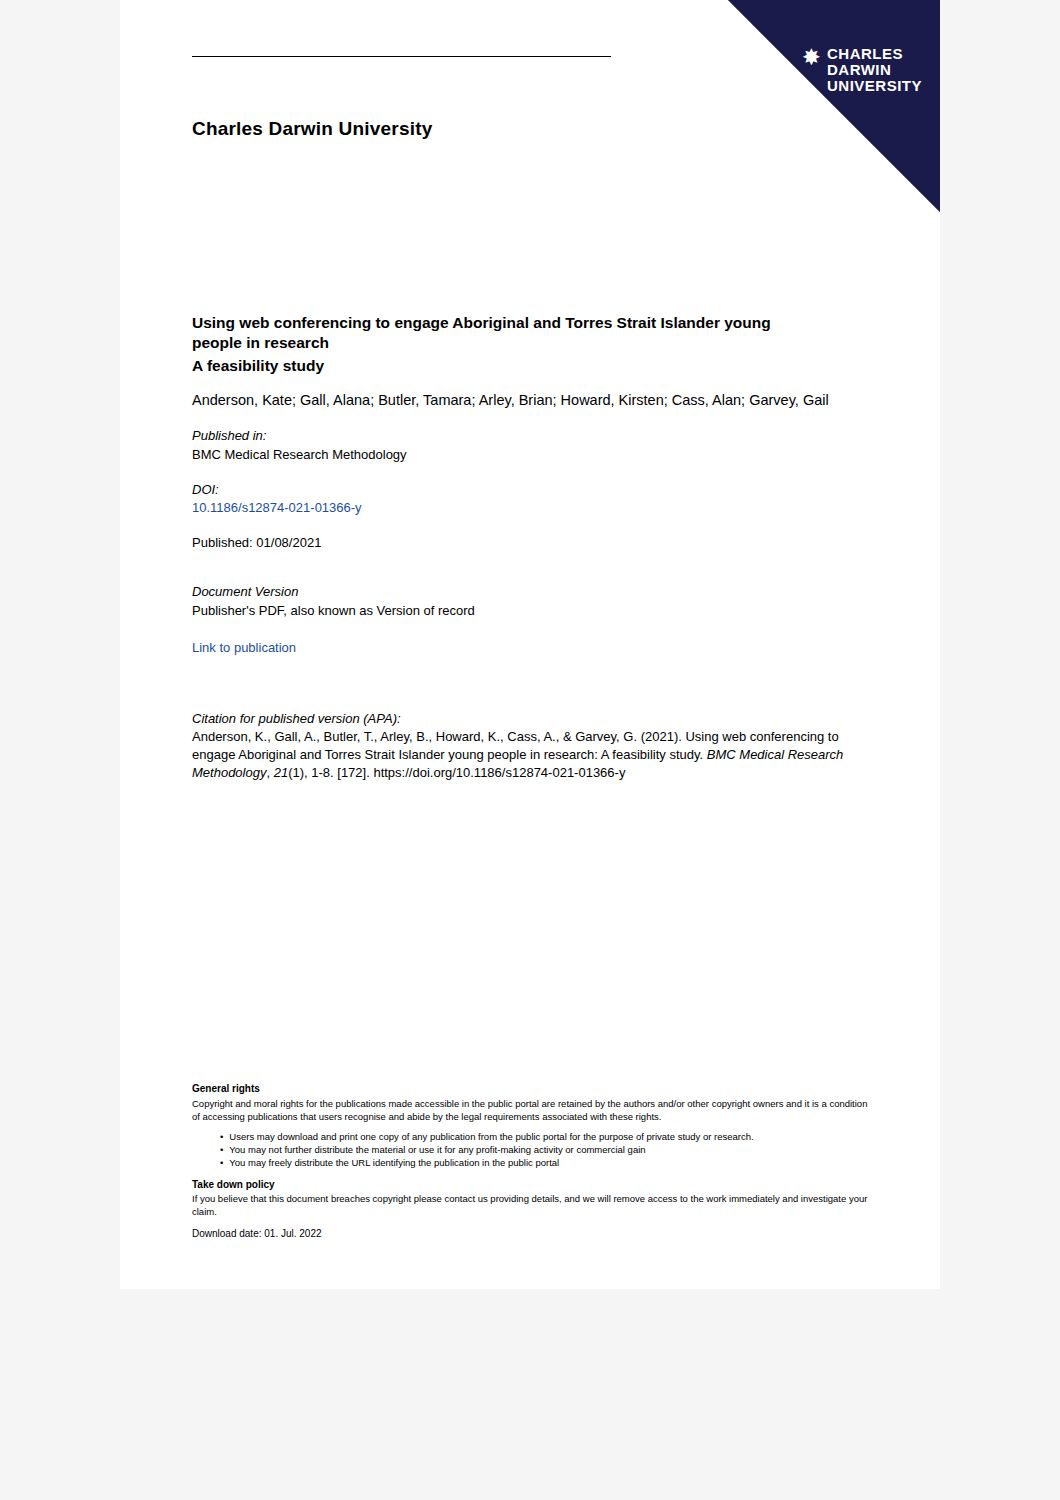✸CHARLES
DARWIN
UNIVERSITY
Charles Darwin University
Using web conferencing to engage Aboriginal and Torres Strait Islander young people in research
A feasibility study
Anderson, Kate; Gall, Alana; Butler, Tamara; Arley, Brian; Howard, Kirsten; Cass, Alan; Garvey, Gail
Published in:
BMC Medical Research Methodology
DOI:
10.1186/s12874-021-01366-y
Published: 01/08/2021
Document Version
Publisher's PDF, also known as Version of record
Link to publication
Citation for published version (APA):
Anderson, K., Gall, A., Butler, T., Arley, B., Howard, K., Cass, A., & Garvey, G. (2021). Using web conferencing to engage Aboriginal and Torres Strait Islander young people in research: A feasibility study. BMC Medical Research Methodology, 21(1), 1-8. [172]. https://doi.org/10.1186/s12874-021-01366-y
General rights
Copyright and moral rights for the publications made accessible in the public portal are retained by the authors and/or other copyright owners and it is a condition of accessing publications that users recognise and abide by the legal requirements associated with these rights.
Users may download and print one copy of any publication from the public portal for the purpose of private study or research.
You may not further distribute the material or use it for any profit-making activity or commercial gain
You may freely distribute the URL identifying the publication in the public portal
Take down policy
If you believe that this document breaches copyright please contact us providing details, and we will remove access to the work immediately and investigate your claim.
Download date: 01. Jul. 2022